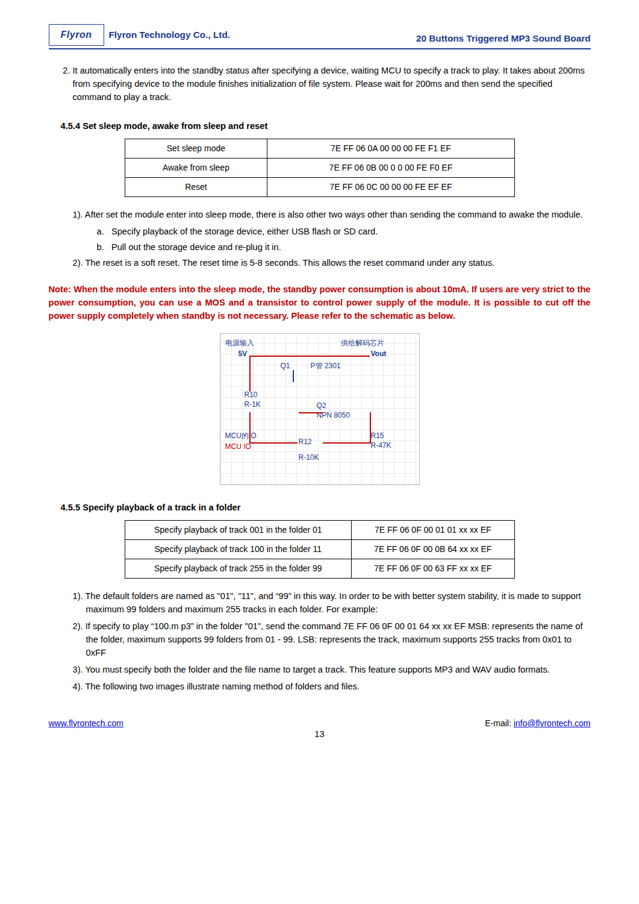Flyron
Flyron Technology Co., Ltd.
20 Buttons Triggered MP3 Sound Board
It automatically enters into the standby status after specifying a device, waiting MCU to specify a track to play. It takes about 200ms from specifying device to the module finishes initialization of file system. Please wait for 200ms and then send the specified command to play a track.
4.5.4 Set sleep mode, awake from sleep and reset
| Set sleep mode | 7E FF 06 0A 00 00 00 FE F1 EF |
| Awake from sleep | 7E FF 06 0B 00 0 0 00 FE F0 EF |
| Reset | 7E FF 06 0C 00 00 00 FE EF EF |
1). After set the module enter into sleep mode, there is also other two ways other than sending the command to awake the module.
a. Specify playback of the storage device, either USB flash or SD card.
b. Pull out the storage device and re-plug it in.
2). The reset is a soft reset. The reset time is 5-8 seconds. This allows the reset command under any status.
Note: When the module enters into the sleep mode, the standby power consumption is about 10mA. If users are very strict to the power consumption, you can use a MOS and a transistor to control power supply of the module. It is possible to cut off the power supply completely when standby is not necessary. Please refer to the schematic as below.
电源输入 供给解码芯片 5V Vout Q1 P管 2301 R10 R-1K Q2 NPN 8050 R15 R-47K MCU的IO MCU IO R12 R-10K
4.5.5 Specify playback of a track in a folder
| Specify playback of track 001 in the folder 01 | 7E FF 06 0F 00 01 01 xx xx EF |
| Specify playback of track 100 in the folder 11 | 7E FF 06 0F 00 0B 64 xx xx EF |
| Specify playback of track 255 in the folder 99 | 7E FF 06 0F 00 63 FF xx xx EF |
1). The default folders are named as "01", "11", and “99” in this way. In order to be with better system stability, it is made to support maximum 99 folders and maximum 255 tracks in each folder. For example:
2). If specify to play “100.m p3” in the folder "01", send the command 7E FF 06 0F 00 01 64 xx xx EF MSB: represents the name of the folder, maximum supports 99 folders from 01 - 99. LSB: represents the track, maximum supports 255 tracks from 0x01 to 0xFF
3). You must specify both the folder and the file name to target a track. This feature supports MP3 and WAV audio formats.
4). The following two images illustrate naming method of folders and files.
www.flyrontech.com
E-mail: info@flyrontech.com
13